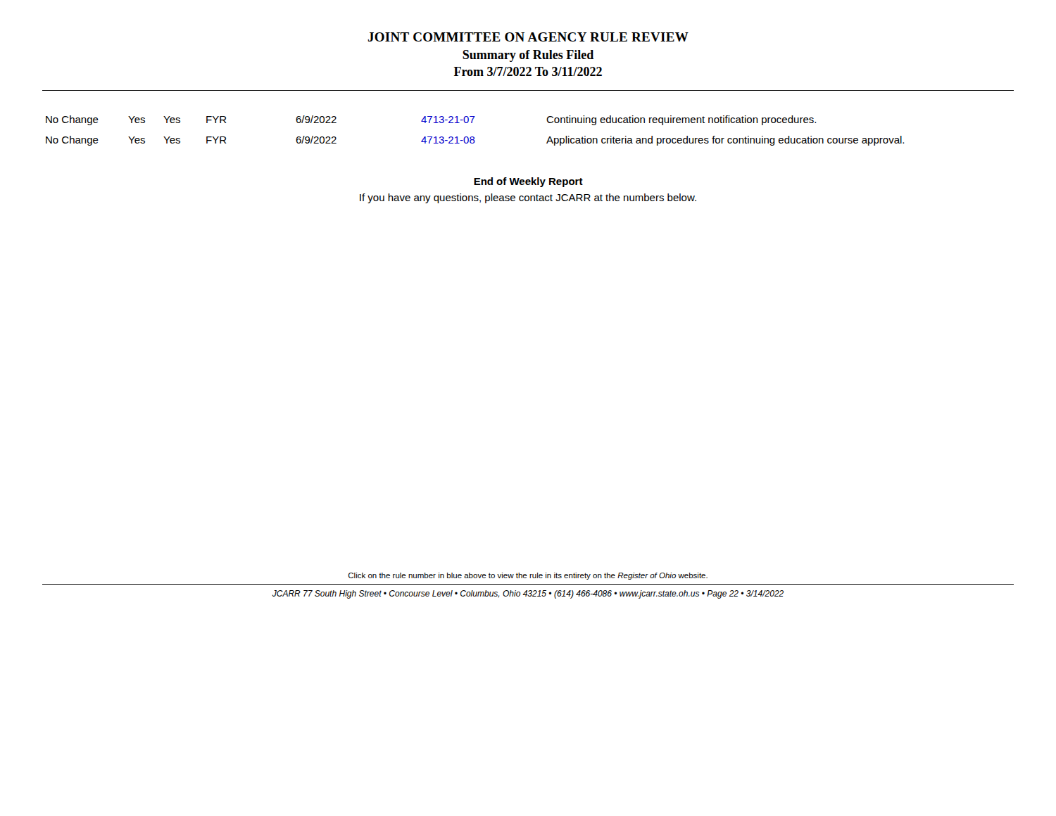JOINT COMMITTEE ON AGENCY RULE REVIEW
Summary of Rules Filed
From 3/7/2022 To 3/11/2022
| No Change | Yes | Yes | FYR | 6/9/2022 | 4713-21-07 | Continuing education requirement notification procedures. |
| No Change | Yes | Yes | FYR | 6/9/2022 | 4713-21-08 | Application criteria and procedures for continuing education course approval. |
End of Weekly Report
If you have any questions, please contact JCARR at the numbers below.
Click on the rule number in blue above to view the rule in its entirety on the Register of Ohio website.
JCARR 77 South High Street • Concourse Level • Columbus, Ohio 43215 • (614) 466-4086 • www.jcarr.state.oh.us • Page 22 • 3/14/2022